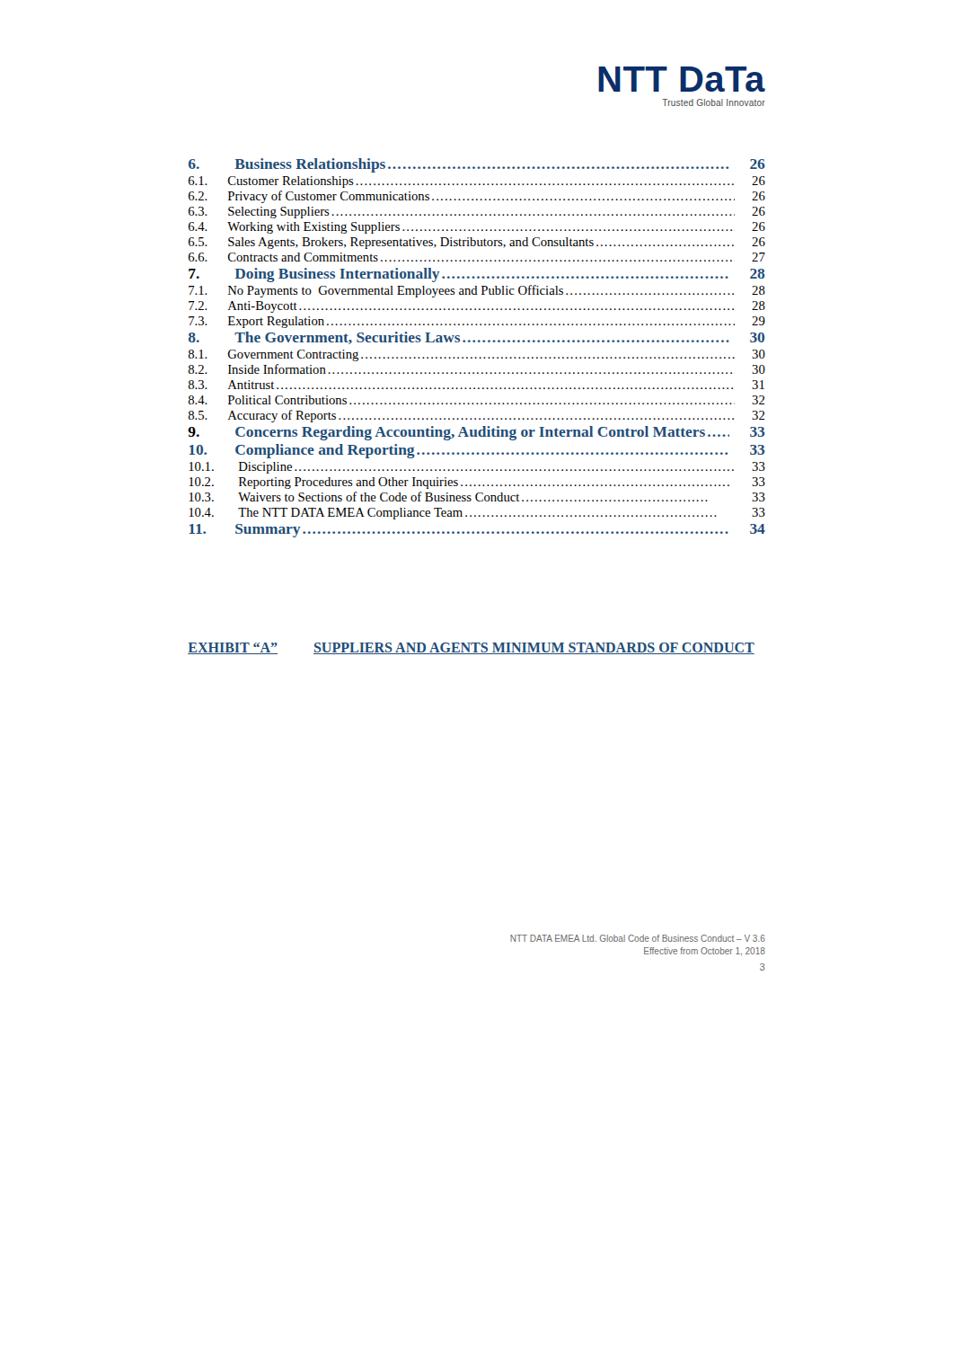NTT Da Ta
Trusted Global Innovator
6. Business Relationships ................................................................................................. 26
6.1. Customer Relationships .............................................................................................................. 26
6.2. Privacy of Customer Communications ....................................................................................... 26
6.3. Selecting Suppliers ..................................................................................................... 26
6.4. Working with Existing Suppliers .................................................................................. 26
6.5. Sales Agents, Brokers, Representatives, Distributors, and Consultants ....................................... 26
6.6. Contracts and Commitments ......................................................................................... 27
7. Doing Business Internationally ....................................................................................... 28
7.1. No Payments to Governmental Employees and Public Officials ................................................ 28
7.2. Anti-Boycott ............................................................................................................. 28
7.3. Export Regulation ..................................................................................................... 29
8. The Government, Securities Laws .................................................................................. 30
8.1. Government Contracting ............................................................................................. 30
8.2. Inside Information ..................................................................................................... 30
8.3. Antitrust ................................................................................................................. 31
8.4. Political Contributions ............................................................................................. 32
8.5. Accuracy of Reports ................................................................................................. 32
9. Concerns Regarding Accounting, Auditing or Internal Control Matters ................... 33
10. Compliance and Reporting ........................................................................................... 33
10.1. Discipline ............................................................................................................. 33
10.2. Reporting Procedures and Other Inquiries .............................................................. 33
10.3. Waivers to Sections of the Code of Business Conduct ........................................... 33
10.4. The NTT DATA EMEA Compliance Team .......................................................... 33
11. Summary ......................................................................................................................... 34
EXHIBIT “A” SUPPLIERS AND AGENTS MINIMUM STANDARDS OF CONDUCT
NTT DATA EMEA Ltd. Global Code of Business Conduct – V 3.6
Effective from October 1, 2018
3